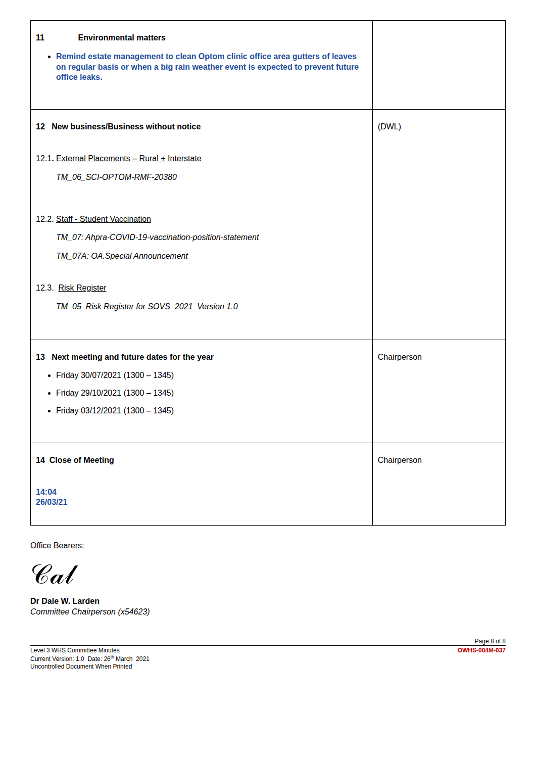| 11 Environmental matters Remind estate management to clean Optom clinic office area gutters of leaves on regular basis or when a big rain weather event is expected to prevent future office leaks. | |
| 12 New business/Business without notice 12.1 . External Placements – Rural + Interstate TM_06_SCI-OPTOM-RMF-20380 12.2. Staff - Student Vaccination TM_07: Ahpra-COVID-19-vaccination-position-statement TM_07A: OA.Special Announcement 12.3. Risk Register TM_05_Risk Register for SOVS_2021_Version 1.0 | (DWL) |
| 13 Next meeting and future dates for the year Friday 30/07/2021 (1300 – 1345) Friday 29/10/2021 (1300 – 1345) Friday 03/12/2021 (1300 – 1345) | Chairperson |
| 14 Close of Meeting 14:04 26/03/21 | Chairperson |
Office Bearers:
𝒞𝒶𝓁
Dr Dale W. Larden
Committee Chairperson (x54623)
Page 8 of 8
Level 3 WHS Committee Minutes
Current Version: 1.0 Date: 26th March 2021
Uncontrolled Document When Printed
OWHS-004M-037